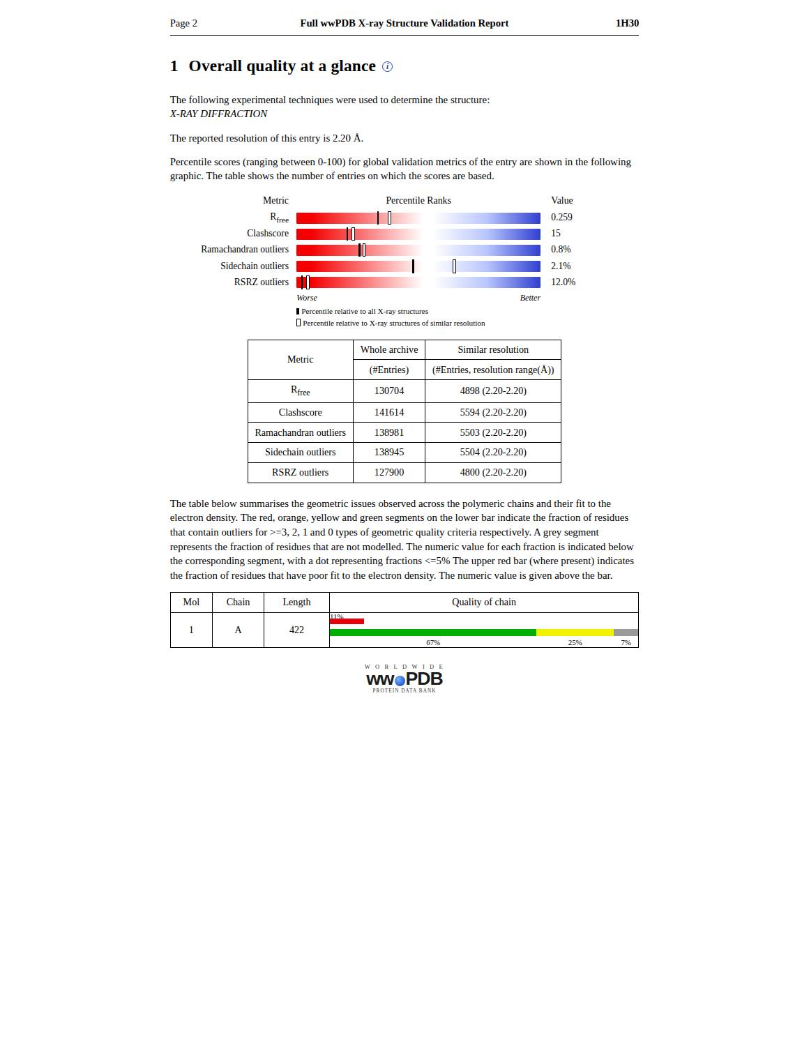Page 2
Full wwPDB X-ray Structure Validation Report
1H30
1 Overall quality at a glance i
The following experimental techniques were used to determine the structure:
X-RAY DIFFRACTION
The reported resolution of this entry is 2.20 Å.
Percentile scores (ranging between 0-100) for global validation metrics of the entry are shown in the following graphic. The table shows the number of entries on which the scores are based.
| Metric | Percentile Ranks | Value |
| --- | --- | --- |
| R free | | 0.259 |
| Clashscore | | 15 |
| Ramachandran outliers | | 0.8% |
| Sidechain outliers | | 2.1% |
| RSRZ outliers | | 12.0% |
Worse Better
Percentile relative to all X-ray structures
Percentile relative to X-ray structures of similar resolution
| Metric | Whole archive | Similar resolution |
| --- | --- | --- |
| (#Entries) | (#Entries, resolution range(Å)) |
| R free | 130704 | 4898 (2.20-2.20) |
| Clashscore | 141614 | 5594 (2.20-2.20) |
| Ramachandran outliers | 138981 | 5503 (2.20-2.20) |
| Sidechain outliers | 138945 | 5504 (2.20-2.20) |
| RSRZ outliers | 127900 | 4800 (2.20-2.20) |
The table below summarises the geometric issues observed across the polymeric chains and their fit to the electron density. The red, orange, yellow and green segments on the lower bar indicate the fraction of residues that contain outliers for >=3, 2, 1 and 0 types of geometric quality criteria respectively. A grey segment represents the fraction of residues that are not modelled. The numeric value for each fraction is indicated below the corresponding segment, with a dot representing fractions <=5% The upper red bar (where present) indicates the fraction of residues that have poor fit to the electron density. The numeric value is given above the bar.
| Mol | Chain | Length | Quality of chain |
| --- | --- | --- | --- |
| 1 | A | 422 | 11% 67% 25% 7% |
W O R L D W I D E
ww PDB
PROTEIN DATA BANK